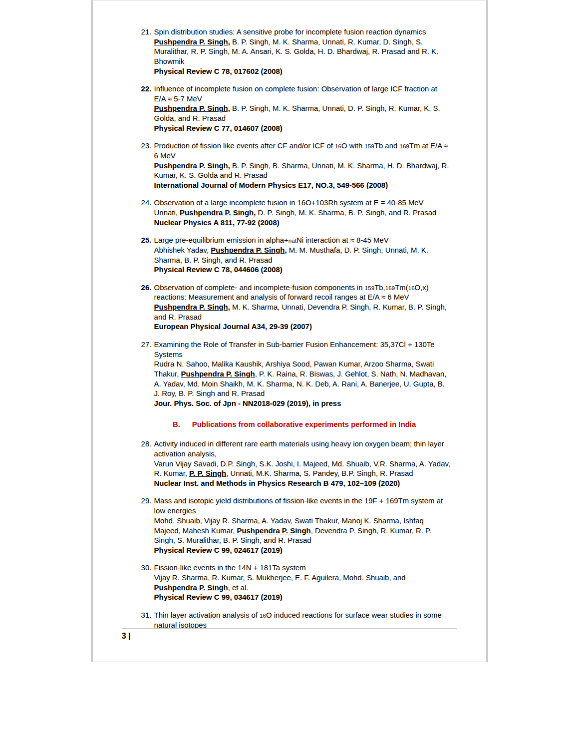21. Spin distribution studies: A sensitive probe for incomplete fusion reaction dynamics Pushpendra P. Singh, B. P. Singh, M. K. Sharma, Unnati, R. Kumar, D. Singh, S. Muralithar, R. P. Singh, M. A. Ansari, K. S. Golda, H. D. Bhardwaj, R. Prasad and R. K. Bhowmik Physical Review C 78, 017602 (2008)
22. Influence of incomplete fusion on complete fusion: Observation of large ICF fraction at E/A ≈ 5-7 MeV Pushpendra P. Singh, B. P. Singh, M. K. Sharma, Unnati, D. P. Singh, R. Kumar, K. S. Golda, and R. Prasad Physical Review C 77, 014607 (2008)
23. Production of fission like events after CF and/or ICF of 16 O with 159 Tb and 169 Tm at E/A ≈ 6 MeV Pushpendra P. Singh, B. P. Singh, B. Sharma, Unnati, M. K. Sharma, H. D. Bhardwaj, R. Kumar, K. S. Golda and R. Prasad International Journal of Modern Physics E17, NO.3, 549-566 (2008)
24. Observation of a large incomplete fusion in 16O+103Rh system at E = 40-85 MeV Unnati, Pushpendra P. Singh, D. P. Singh, M. K. Sharma, B. P. Singh, and R. Prasad Nuclear Physics A 811, 77-92 (2008)
25. Large pre-equilibrium emission in alpha+nat Ni interaction at ≈ 8-45 MeV Abhishek Yadav, Pushpendra P. Singh, M. M. Musthafa, D. P. Singh, Unnati, M. K. Sharma, B. P. Singh, and R. Prasad Physical Review C 78, 044606 (2008)
26. Observation of complete- and incomplete-fusion components in 159 Tb,169 Tm(16 O,x) reactions: Measurement and analysis of forward recoil ranges at E/A ≈ 6 MeV Pushpendra P. Singh, M. K. Sharma, Unnati, Devendra P. Singh, R. Kumar, B. P. Singh, and R. Prasad European Physical Journal A34, 29-39 (2007)
27. Examining the Role of Transfer in Sub-barrier Fusion Enhancement: 35,37Cl + 130Te Systems Rudra N. Sahoo, Malika Kaushik, Arshiya Sood, Pawan Kumar, Arzoo Sharma, Swati Thakur, Pushpendra P. Singh, P. K. Raina, R. Biswas, J. Gehlot, S. Nath, N. Madhavan, A. Yadav, Md. Moin Shaikh, M. K. Sharma, N. K. Deb, A. Rani, A. Banerjee, U. Gupta, B. J. Roy, B. P. Singh and R. Prasad Jour. Phys. Soc. of Jpn - NN2018-029 (2019), in press
B. Publications from collaborative experiments performed in India
28. Activity induced in different rare earth materials using heavy ion oxygen beam; thin layer activation analysis, Varun Vijay Savadi, D.P. Singh, S.K. Joshi, I. Majeed, Md. Shuaib, V.R. Sharma, A. Yadav, R. Kumar, P. P. Singh, Unnati, M.K. Sharma, S. Pandey, B.P. Singh, R. Prasad Nuclear Inst. and Methods in Physics Research B 479, 102–109 (2020)
29. Mass and isotopic yield distributions of fission-like events in the 19F + 169Tm system at low energies Mohd. Shuaib, Vijay R. Sharma, A. Yadav, Swati Thakur, Manoj K. Sharma, Ishfaq Majeed, Mahesh Kumar, Pushpendra P. Singh, Devendra P. Singh, R. Kumar, R. P. Singh, S. Muralithar, B. P. Singh, and R. Prasad Physical Review C 99, 024617 (2019)
30. Fission-like events in the 14N + 181Ta system Vijay R. Sharma, R. Kumar, S. Mukherjee, E. F. Aguilera, Mohd. Shuaib, and Pushpendra P. Singh, et al. Physical Review C 99, 034617 (2019)
31. Thin layer activation analysis of 16 O induced reactions for surface wear studies in some natural isotopes
3 |